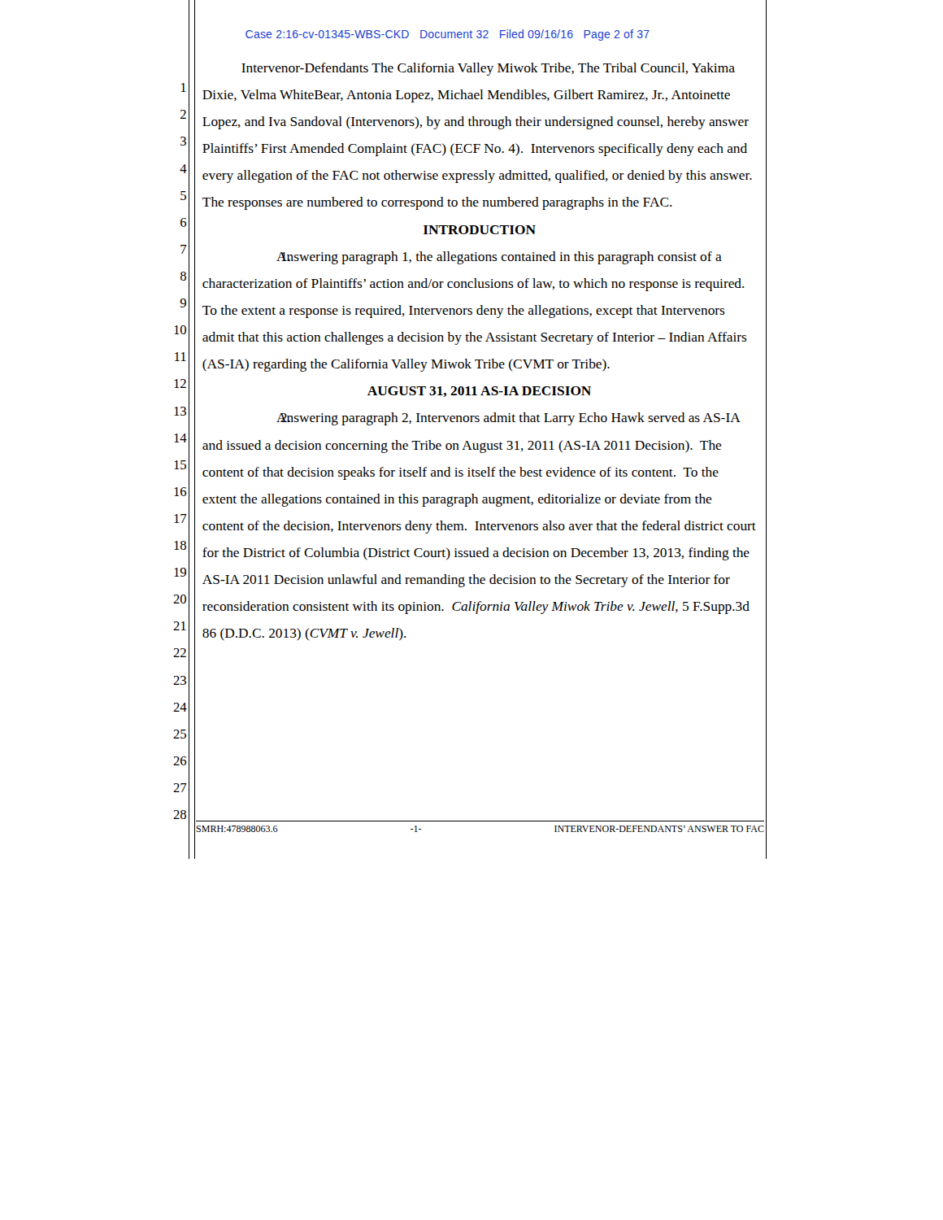Case 2:16-cv-01345-WBS-CKD Document 32 Filed 09/16/16 Page 2 of 37
1
2
3
4
5
6
7
8
9
10
11
12
13
14
15
16
17
18
19
20
21
22
23
24
25
26
27
28
Intervenor-Defendants The California Valley Miwok Tribe, The Tribal Council, Yakima Dixie, Velma WhiteBear, Antonia Lopez, Michael Mendibles, Gilbert Ramirez, Jr., Antoinette Lopez, and Iva Sandoval (Intervenors), by and through their undersigned counsel, hereby answer Plaintiffs’ First Amended Complaint (FAC) (ECF No. 4). Intervenors specifically deny each and every allegation of the FAC not otherwise expressly admitted, qualified, or denied by this answer. The responses are numbered to correspond to the numbered paragraphs in the FAC.
INTRODUCTION
1. Answering paragraph 1, the allegations contained in this paragraph consist of a characterization of Plaintiffs’ action and/or conclusions of law, to which no response is required. To the extent a response is required, Intervenors deny the allegations, except that Intervenors admit that this action challenges a decision by the Assistant Secretary of Interior – Indian Affairs (AS-IA) regarding the California Valley Miwok Tribe (CVMT or Tribe).
AUGUST 31, 2011 AS-IA DECISION
2. Answering paragraph 2, Intervenors admit that Larry Echo Hawk served as AS-IA and issued a decision concerning the Tribe on August 31, 2011 (AS-IA 2011 Decision). The content of that decision speaks for itself and is itself the best evidence of its content. To the extent the allegations contained in this paragraph augment, editorialize or deviate from the content of the decision, Intervenors deny them. Intervenors also aver that the federal district court for the District of Columbia (District Court) issued a decision on December 13, 2013, finding the AS-IA 2011 Decision unlawful and remanding the decision to the Secretary of the Interior for reconsideration consistent with its opinion. California Valley Miwok Tribe v. Jewell, 5 F.Supp.3d 86 (D.D.C. 2013) (CVMT v. Jewell).
SMRH:478988063.6
-1-
INTERVENOR-DEFENDANTS’ ANSWER TO FAC